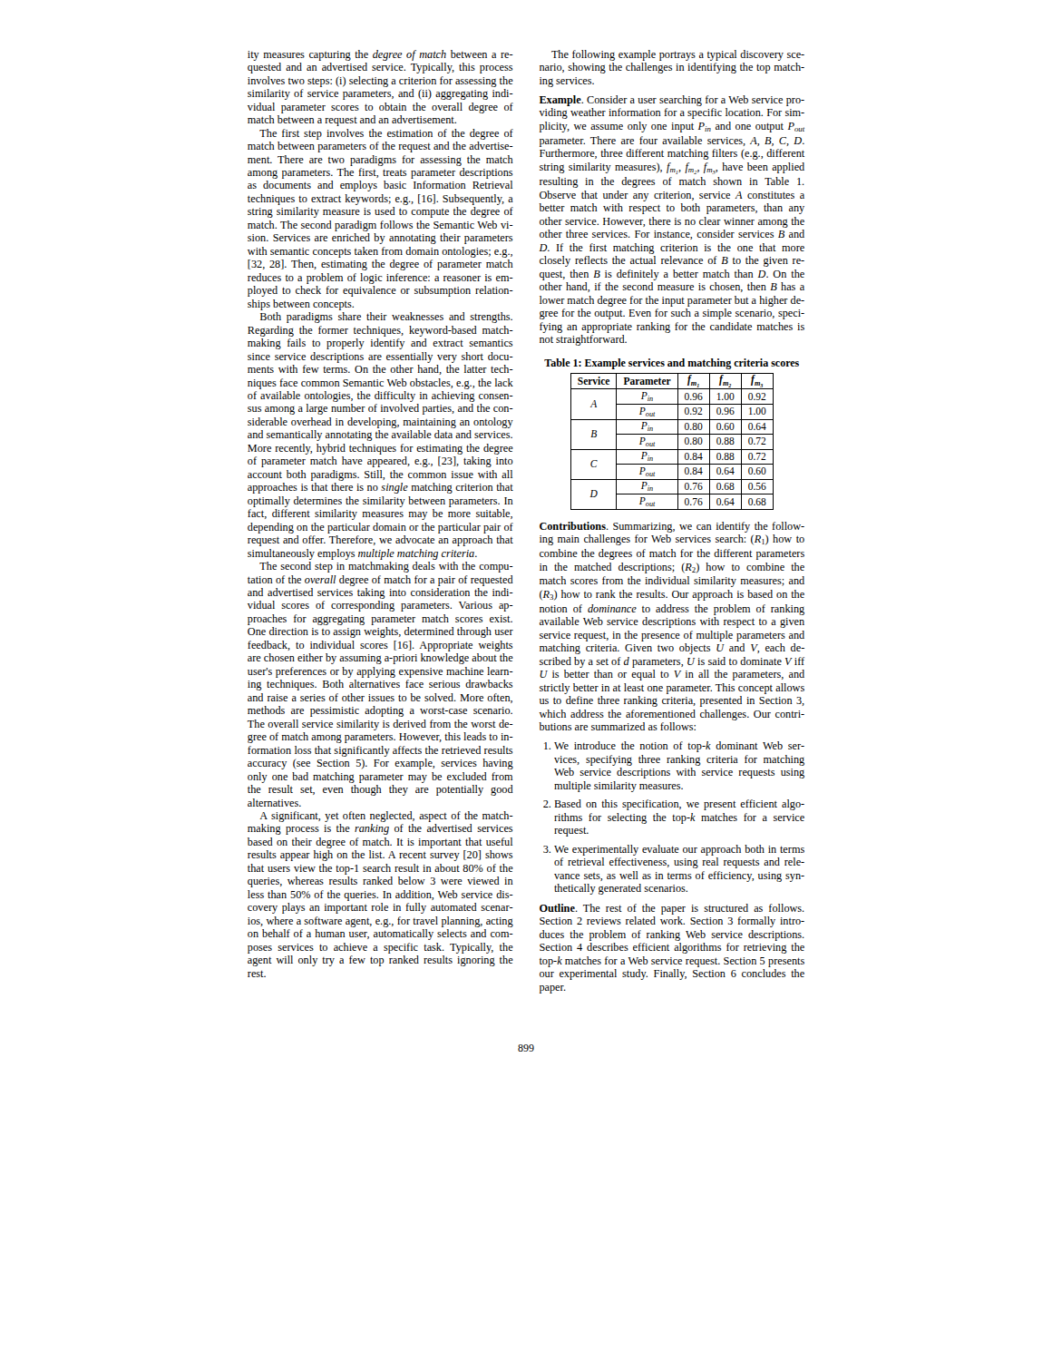ity measures capturing the degree of match between a requested and an advertised service. Typically, this process involves two steps: (i) selecting a criterion for assessing the similarity of service parameters, and (ii) aggregating individual parameter scores to obtain the overall degree of match between a request and an advertisement.
The first step involves the estimation of the degree of match between parameters of the request and the advertisement. There are two paradigms for assessing the match among parameters. The first, treats parameter descriptions as documents and employs basic Information Retrieval techniques to extract keywords; e.g., [16]. Subsequently, a string similarity measure is used to compute the degree of match. The second paradigm follows the Semantic Web vision. Services are enriched by annotating their parameters with semantic concepts taken from domain ontologies; e.g., [32, 28]. Then, estimating the degree of parameter match reduces to a problem of logic inference: a reasoner is employed to check for equivalence or subsumption relationships between concepts.
Both paradigms share their weaknesses and strengths. Regarding the former techniques, keyword-based matchmaking fails to properly identify and extract semantics since service descriptions are essentially very short documents with few terms. On the other hand, the latter techniques face common Semantic Web obstacles, e.g., the lack of available ontologies, the difficulty in achieving consensus among a large number of involved parties, and the considerable overhead in developing, maintaining an ontology and semantically annotating the available data and services. More recently, hybrid techniques for estimating the degree of parameter match have appeared, e.g., [23], taking into account both paradigms. Still, the common issue with all approaches is that there is no single matching criterion that optimally determines the similarity between parameters. In fact, different similarity measures may be more suitable, depending on the particular domain or the particular pair of request and offer. Therefore, we advocate an approach that simultaneously employs multiple matching criteria.
The second step in matchmaking deals with the computation of the overall degree of match for a pair of requested and advertised services taking into consideration the individual scores of corresponding parameters. Various approaches for aggregating parameter match scores exist. One direction is to assign weights, determined through user feedback, to individual scores [16]. Appropriate weights are chosen either by assuming a-priori knowledge about the user's preferences or by applying expensive machine learning techniques. Both alternatives face serious drawbacks and raise a series of other issues to be solved. More often, methods are pessimistic adopting a worst-case scenario. The overall service similarity is derived from the worst degree of match among parameters. However, this leads to information loss that significantly affects the retrieved results accuracy (see Section 5). For example, services having only one bad matching parameter may be excluded from the result set, even though they are potentially good alternatives.
A significant, yet often neglected, aspect of the matchmaking process is the ranking of the advertised services based on their degree of match. It is important that useful results appear high on the list. A recent survey [20] shows that users view the top-1 search result in about 80% of the queries, whereas results ranked below 3 were viewed in less than 50% of the queries. In addition, Web service discovery plays an important role in fully automated scenarios, where a software agent, e.g., for travel planning, acting on behalf of a human user, automatically selects and composes services to achieve a specific task. Typically, the agent will only try a few top ranked results ignoring the rest.
The following example portrays a typical discovery scenario, showing the challenges in identifying the top matching services.
Example. Consider a user searching for a Web service providing weather information for a specific location. For simplicity, we assume only one input Pin and one output Pout parameter. There are four available services, A, B, C, D. Furthermore, three different matching filters (e.g., different string similarity measures), fm1, fm2, fm3, have been applied resulting in the degrees of match shown in Table 1. Observe that under any criterion, service A constitutes a better match with respect to both parameters, than any other service. However, there is no clear winner among the other three services. For instance, consider services B and D. If the first matching criterion is the one that more closely reflects the actual relevance of B to the given request, then B is definitely a better match than D. On the other hand, if the second measure is chosen, then B has a lower match degree for the input parameter but a higher degree for the output. Even for such a simple scenario, specifying an appropriate ranking for the candidate matches is not straightforward.
Table 1: Example services and matching criteria scores
| Service | Parameter | f m 1 | f m 2 | f m 3 |
| --- | --- | --- | --- | --- |
| A | P in | 0.96 | 1.00 | 0.92 |
| P out | 0.92 | 0.96 | 1.00 |
| B | P in | 0.80 | 0.60 | 0.64 |
| P out | 0.80 | 0.88 | 0.72 |
| C | P in | 0.84 | 0.88 | 0.72 |
| P out | 0.84 | 0.64 | 0.60 |
| D | P in | 0.76 | 0.68 | 0.56 |
| P out | 0.76 | 0.64 | 0.68 |
Contributions. Summarizing, we can identify the following main challenges for Web services search: (R 1) how to combine the degrees of match for the different parameters in the matched descriptions; (R 2) how to combine the match scores from the individual similarity measures; and (R 3) how to rank the results. Our approach is based on the notion of dominance to address the problem of ranking available Web service descriptions with respect to a given service request, in the presence of multiple parameters and matching criteria. Given two objects U and V, each described by a set of d parameters, U is said to dominate V iff U is better than or equal to V in all the parameters, and strictly better in at least one parameter. This concept allows us to define three ranking criteria, presented in Section 3, which address the aforementioned challenges. Our contributions are summarized as follows:
We introduce the notion of top-k dominant Web services, specifying three ranking criteria for matching Web service descriptions with service requests using multiple similarity measures.
Based on this specification, we present efficient algorithms for selecting the top-k matches for a service request.
We experimentally evaluate our approach both in terms of retrieval effectiveness, using real requests and relevance sets, as well as in terms of efficiency, using synthetically generated scenarios.
Outline. The rest of the paper is structured as follows. Section 2 reviews related work. Section 3 formally introduces the problem of ranking Web service descriptions. Section 4 describes efficient algorithms for retrieving the top-k matches for a Web service request. Section 5 presents our experimental study. Finally, Section 6 concludes the paper.
899